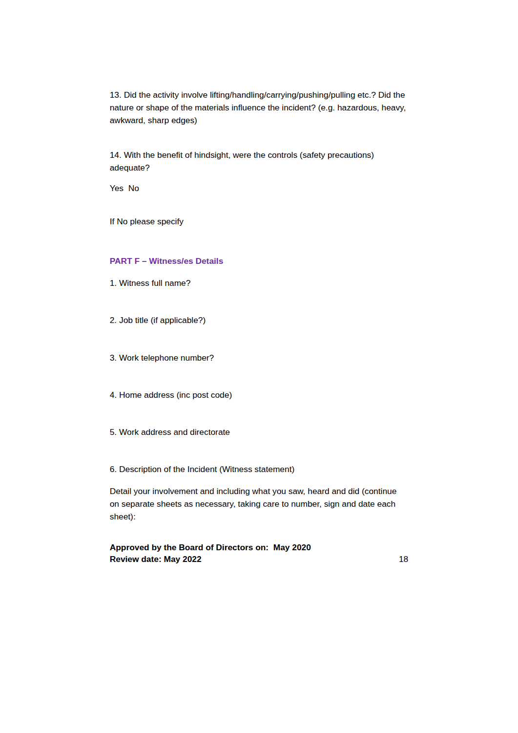13. Did the activity involve lifting/handling/carrying/pushing/pulling etc.? Did the nature or shape of the materials influence the incident? (e.g. hazardous, heavy, awkward, sharp edges)
14. With the benefit of hindsight, were the controls (safety precautions) adequate?
Yes No
If No please specify
PART F – Witness/es Details
1. Witness full name?
2. Job title (if applicable?)
3. Work telephone number?
4. Home address (inc post code)
5. Work address and directorate
6. Description of the Incident (Witness statement)
Detail your involvement and including what you saw, heard and did (continue on separate sheets as necessary, taking care to number, sign and date each sheet):
Approved by the Board of Directors on: May 2020
Review date: May 2022 18